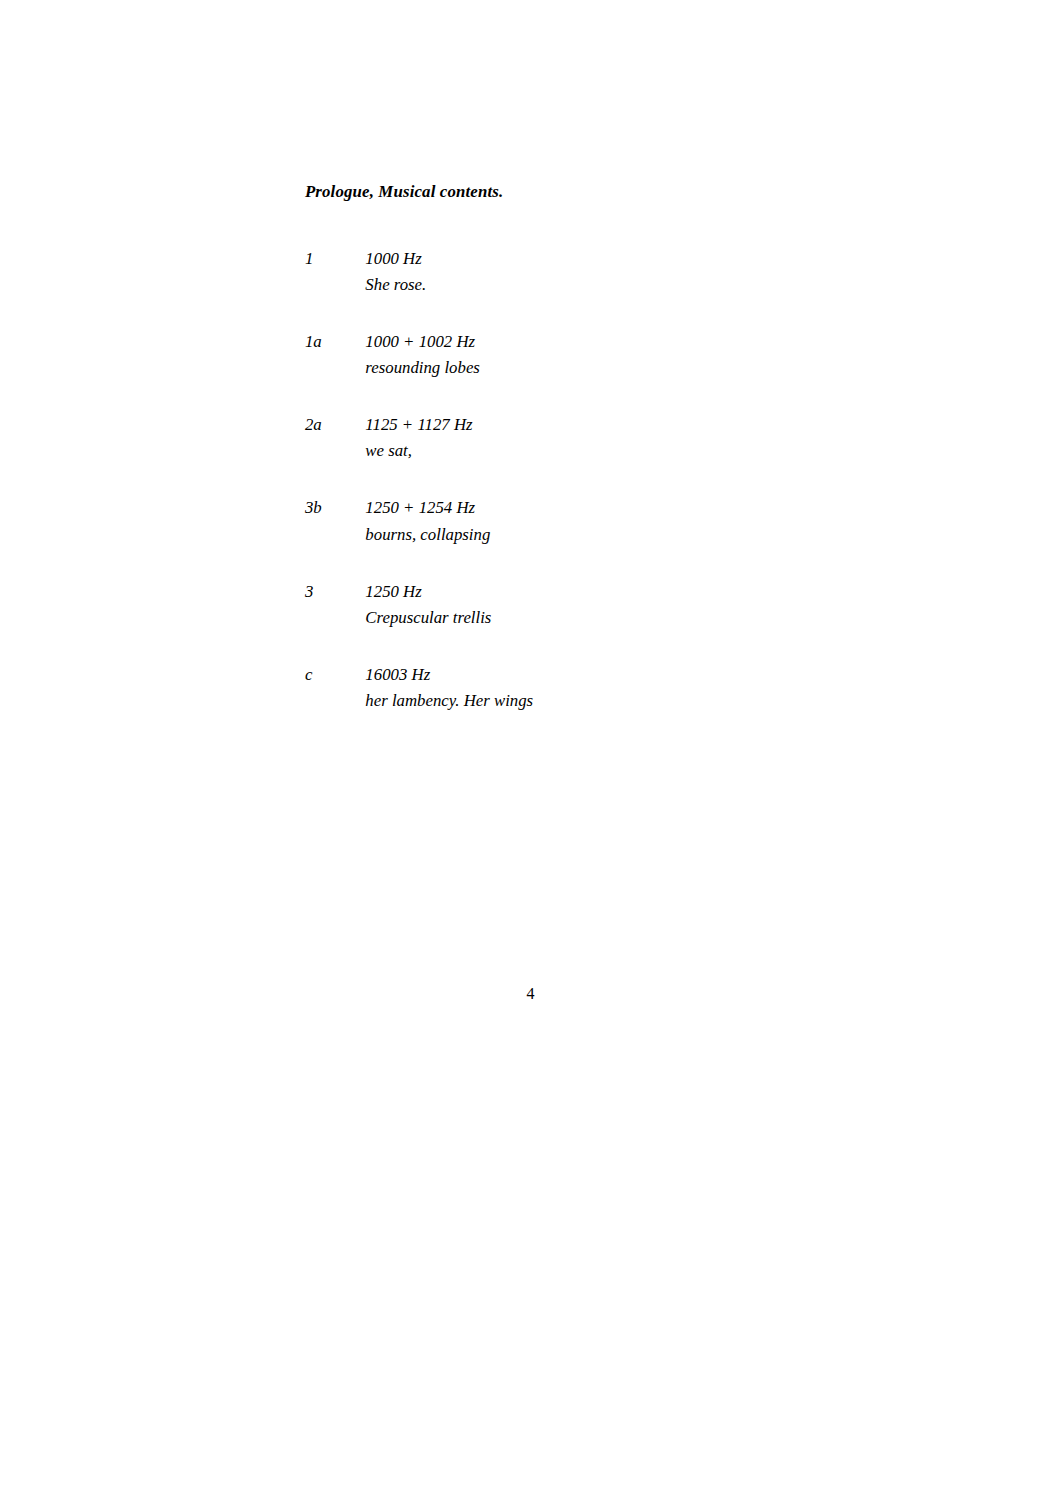Prologue, Musical contents.
1
1000 Hz She rose.
1a
1000 + 1002 Hz resounding lobes
2a
1125 + 1127 Hz we sat,
3b
1250 + 1254 Hz bourns, collapsing
3
1250 Hz Crepuscular trellis
c
16003 Hz her lambency. Her wings
4